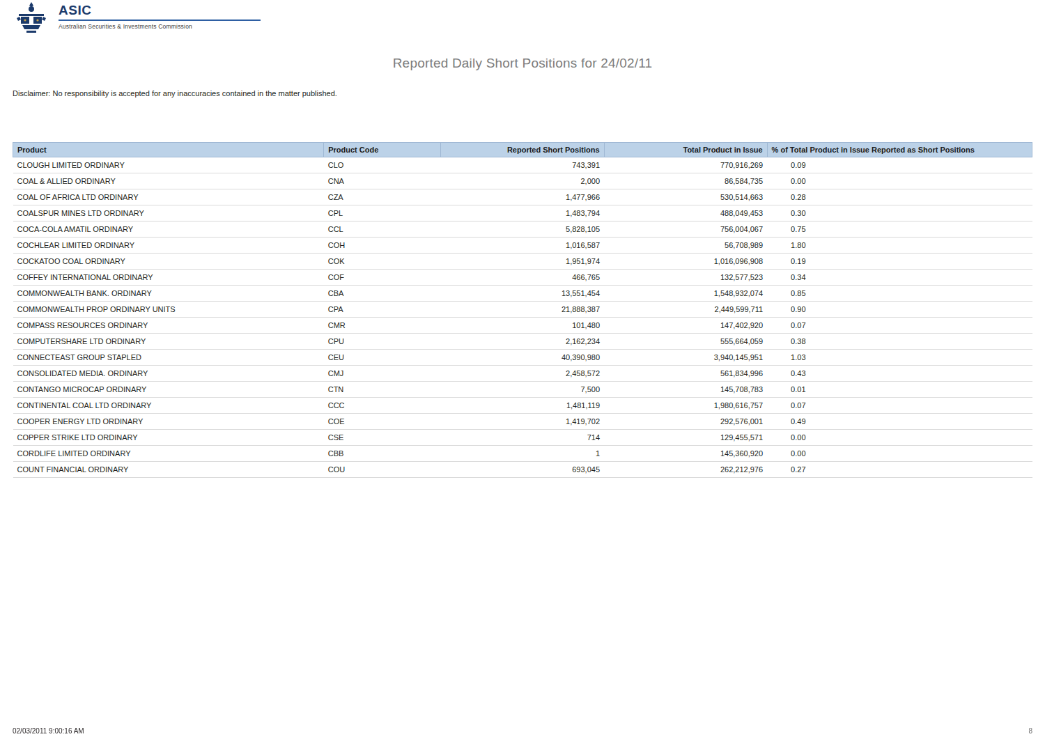ASIC
Australian Securities & Investments Commission
Reported Daily Short Positions for 24/02/11
Disclaimer: No responsibility is accepted for any inaccuracies contained in the matter published.
| Product | Product Code | Reported Short Positions | Total Product in Issue | % of Total Product in Issue Reported as Short Positions |
| --- | --- | --- | --- | --- |
| CLOUGH LIMITED ORDINARY | CLO | 743,391 | 770,916,269 | 0.09 |
| COAL & ALLIED ORDINARY | CNA | 2,000 | 86,584,735 | 0.00 |
| COAL OF AFRICA LTD ORDINARY | CZA | 1,477,966 | 530,514,663 | 0.28 |
| COALSPUR MINES LTD ORDINARY | CPL | 1,483,794 | 488,049,453 | 0.30 |
| COCA-COLA AMATIL ORDINARY | CCL | 5,828,105 | 756,004,067 | 0.75 |
| COCHLEAR LIMITED ORDINARY | COH | 1,016,587 | 56,708,989 | 1.80 |
| COCKATOO COAL ORDINARY | COK | 1,951,974 | 1,016,096,908 | 0.19 |
| COFFEY INTERNATIONAL ORDINARY | COF | 466,765 | 132,577,523 | 0.34 |
| COMMONWEALTH BANK. ORDINARY | CBA | 13,551,454 | 1,548,932,074 | 0.85 |
| COMMONWEALTH PROP ORDINARY UNITS | CPA | 21,888,387 | 2,449,599,711 | 0.90 |
| COMPASS RESOURCES ORDINARY | CMR | 101,480 | 147,402,920 | 0.07 |
| COMPUTERSHARE LTD ORDINARY | CPU | 2,162,234 | 555,664,059 | 0.38 |
| CONNECTEAST GROUP STAPLED | CEU | 40,390,980 | 3,940,145,951 | 1.03 |
| CONSOLIDATED MEDIA. ORDINARY | CMJ | 2,458,572 | 561,834,996 | 0.43 |
| CONTANGO MICROCAP ORDINARY | CTN | 7,500 | 145,708,783 | 0.01 |
| CONTINENTAL COAL LTD ORDINARY | CCC | 1,481,119 | 1,980,616,757 | 0.07 |
| COOPER ENERGY LTD ORDINARY | COE | 1,419,702 | 292,576,001 | 0.49 |
| COPPER STRIKE LTD ORDINARY | CSE | 714 | 129,455,571 | 0.00 |
| CORDLIFE LIMITED ORDINARY | CBB | 1 | 145,360,920 | 0.00 |
| COUNT FINANCIAL ORDINARY | COU | 693,045 | 262,212,976 | 0.27 |
02/03/2011 9:00:16 AM 8